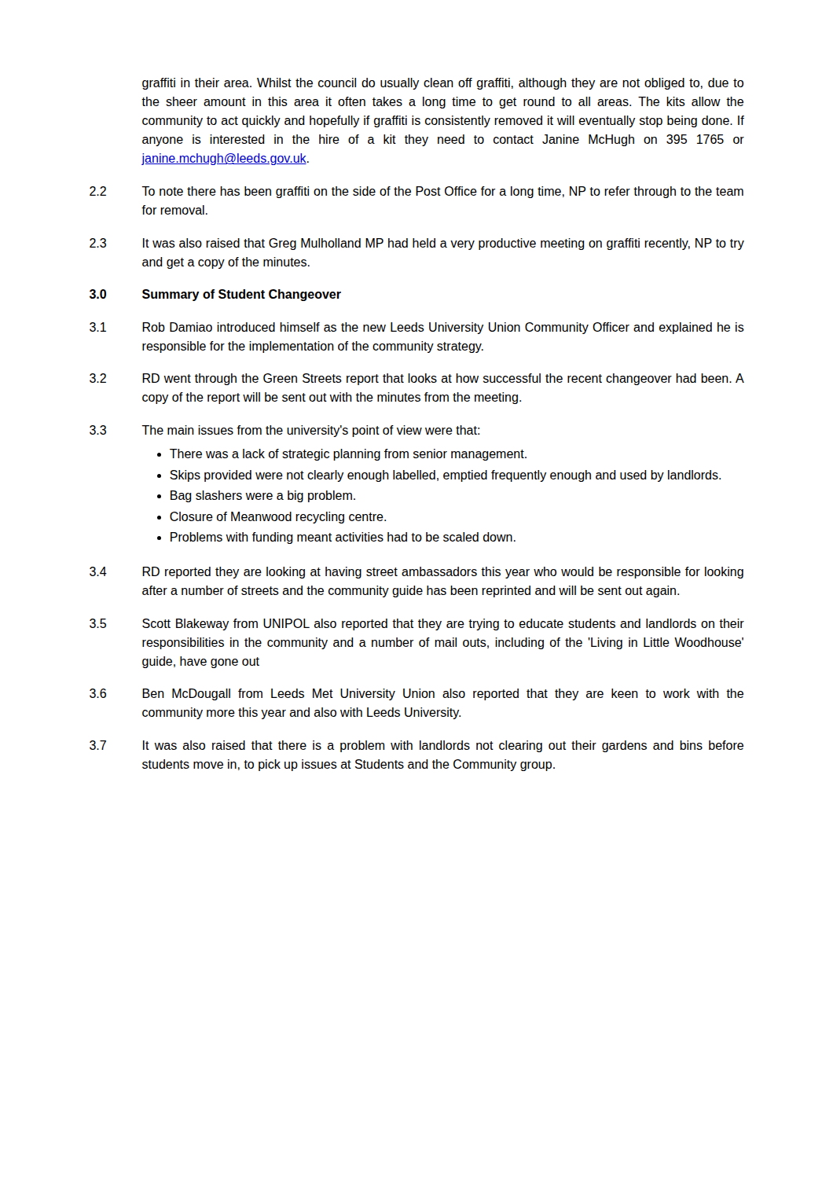graffiti in their area. Whilst the council do usually clean off graffiti, although they are not obliged to, due to the sheer amount in this area it often takes a long time to get round to all areas. The kits allow the community to act quickly and hopefully if graffiti is consistently removed it will eventually stop being done. If anyone is interested in the hire of a kit they need to contact Janine McHugh on 395 1765 or janine.mchugh@leeds.gov.uk.
2.2
To note there has been graffiti on the side of the Post Office for a long time, NP to refer through to the team for removal.
2.3
It was also raised that Greg Mulholland MP had held a very productive meeting on graffiti recently, NP to try and get a copy of the minutes.
3.0
Summary of Student Changeover
3.1
Rob Damiao introduced himself as the new Leeds University Union Community Officer and explained he is responsible for the implementation of the community strategy.
3.2
RD went through the Green Streets report that looks at how successful the recent changeover had been. A copy of the report will be sent out with the minutes from the meeting.
3.3
The main issues from the university's point of view were that:
There was a lack of strategic planning from senior management.
Skips provided were not clearly enough labelled, emptied frequently enough and used by landlords.
Bag slashers were a big problem.
Closure of Meanwood recycling centre.
Problems with funding meant activities had to be scaled down.
3.4
RD reported they are looking at having street ambassadors this year who would be responsible for looking after a number of streets and the community guide has been reprinted and will be sent out again.
3.5
Scott Blakeway from UNIPOL also reported that they are trying to educate students and landlords on their responsibilities in the community and a number of mail outs, including of the 'Living in Little Woodhouse' guide, have gone out
3.6
Ben McDougall from Leeds Met University Union also reported that they are keen to work with the community more this year and also with Leeds University.
3.7
It was also raised that there is a problem with landlords not clearing out their gardens and bins before students move in, to pick up issues at Students and the Community group.